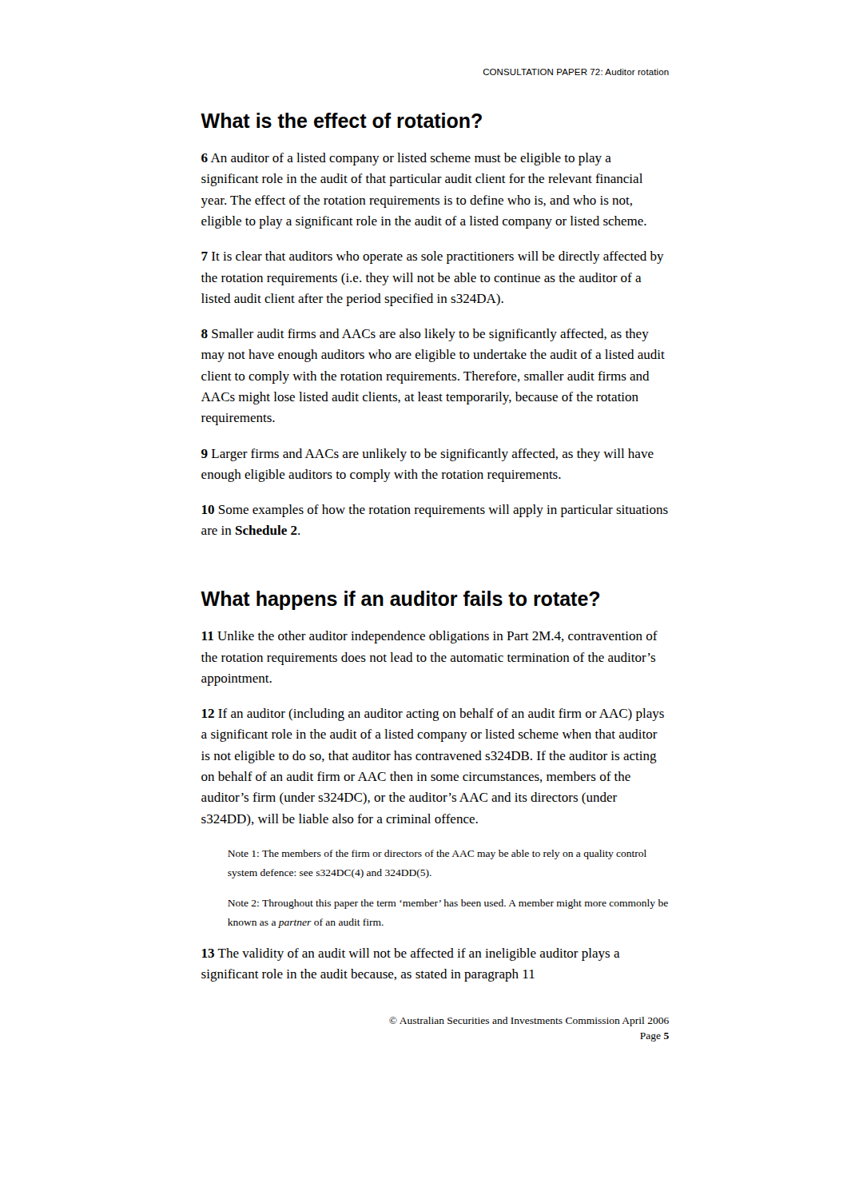CONSULTATION PAPER 72: Auditor rotation
What is the effect of rotation?
6 An auditor of a listed company or listed scheme must be eligible to play a significant role in the audit of that particular audit client for the relevant financial year. The effect of the rotation requirements is to define who is, and who is not, eligible to play a significant role in the audit of a listed company or listed scheme.
7 It is clear that auditors who operate as sole practitioners will be directly affected by the rotation requirements (i.e. they will not be able to continue as the auditor of a listed audit client after the period specified in s324DA).
8 Smaller audit firms and AACs are also likely to be significantly affected, as they may not have enough auditors who are eligible to undertake the audit of a listed audit client to comply with the rotation requirements. Therefore, smaller audit firms and AACs might lose listed audit clients, at least temporarily, because of the rotation requirements.
9 Larger firms and AACs are unlikely to be significantly affected, as they will have enough eligible auditors to comply with the rotation requirements.
10 Some examples of how the rotation requirements will apply in particular situations are in Schedule 2.
What happens if an auditor fails to rotate?
11 Unlike the other auditor independence obligations in Part 2M.4, contravention of the rotation requirements does not lead to the automatic termination of the auditor’s appointment.
12 If an auditor (including an auditor acting on behalf of an audit firm or AAC) plays a significant role in the audit of a listed company or listed scheme when that auditor is not eligible to do so, that auditor has contravened s324DB. If the auditor is acting on behalf of an audit firm or AAC then in some circumstances, members of the auditor’s firm (under s324DC), or the auditor’s AAC and its directors (under s324DD), will be liable also for a criminal offence.
Note 1: The members of the firm or directors of the AAC may be able to rely on a quality control system defence: see s324DC(4) and 324DD(5).
Note 2: Throughout this paper the term ‘member’ has been used. A member might more commonly be known as a partner of an audit firm.
13 The validity of an audit will not be affected if an ineligible auditor plays a significant role in the audit because, as stated in paragraph 11
© Australian Securities and Investments Commission April 2006
Page 5